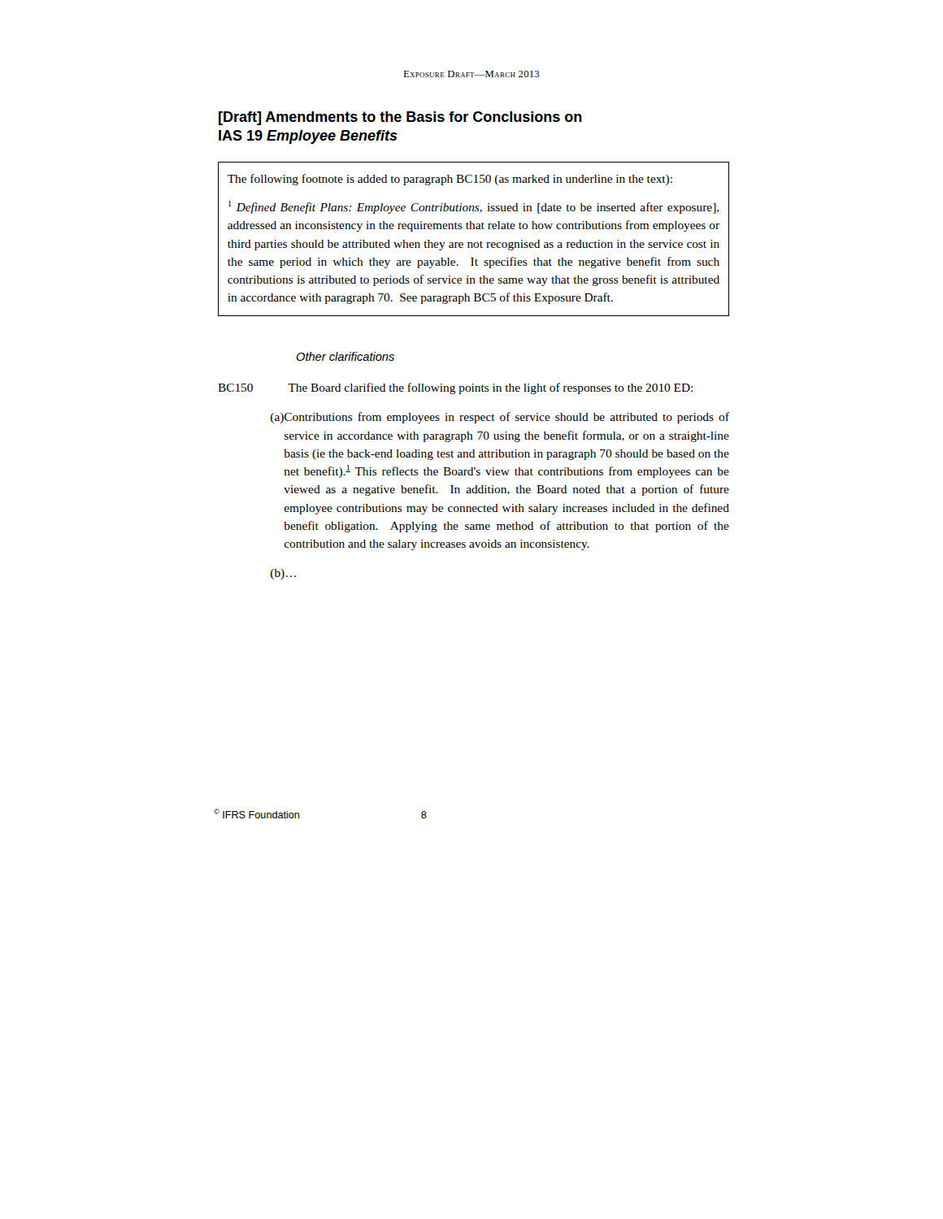Exposure Draft—March 2013
[Draft] Amendments to the Basis for Conclusions on
IAS 19 Employee Benefits
The following footnote is added to paragraph BC150 (as marked in underline in the text):
1 Defined Benefit Plans: Employee Contributions, issued in [date to be inserted after exposure], addressed an inconsistency in the requirements that relate to how contributions from employees or third parties should be attributed when they are not recognised as a reduction in the service cost in the same period in which they are payable. It specifies that the negative benefit from such contributions is attributed to periods of service in the same way that the gross benefit is attributed in accordance with paragraph 70. See paragraph BC5 of this Exposure Draft.
Other clarifications
BC150
The Board clarified the following points in the light of responses to the 2010 ED:
(a)
Contributions from employees in respect of service should be attributed to periods of service in accordance with paragraph 70 using the benefit formula, or on a straight-line basis (ie the back-end loading test and attribution in paragraph 70 should be based on the net benefit).1 This reflects the Board's view that contributions from employees can be viewed as a negative benefit. In addition, the Board noted that a portion of future employee contributions may be connected with salary increases included in the defined benefit obligation. Applying the same method of attribution to that portion of the contribution and the salary increases avoids an inconsistency.
(b)
…
© IFRS Foundation
8